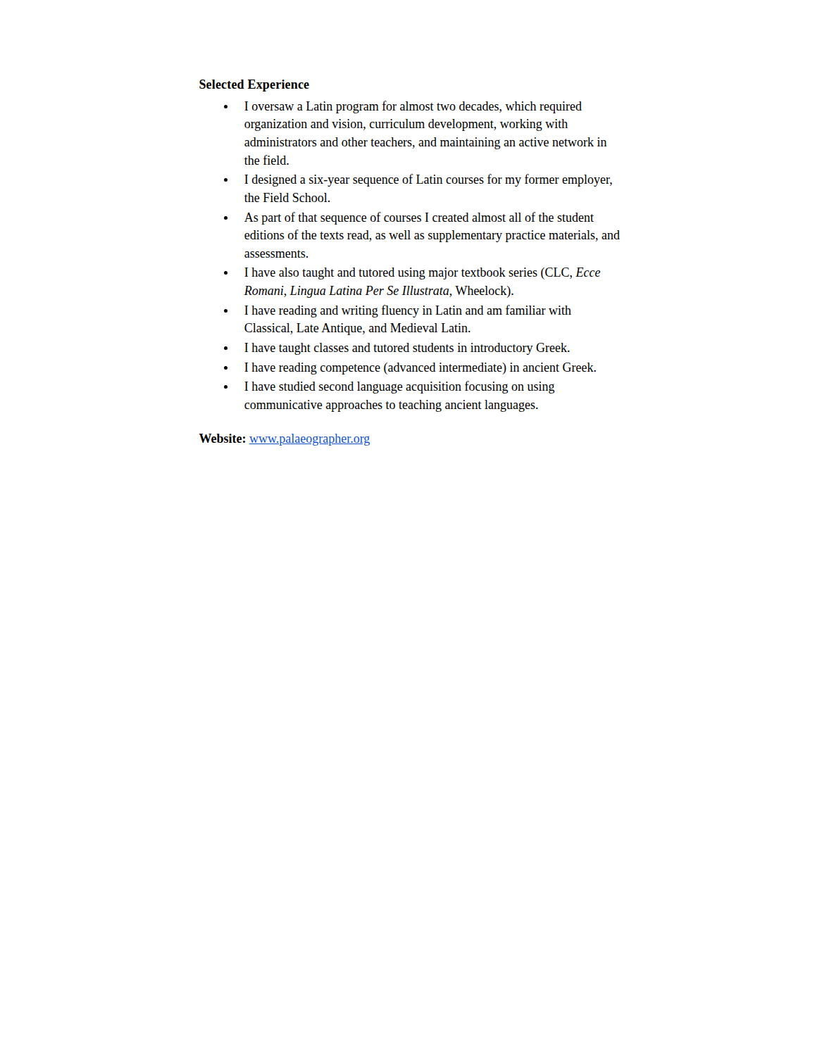Selected Experience
I oversaw a Latin program for almost two decades, which required organization and vision, curriculum development, working with administrators and other teachers, and maintaining an active network in the field.
I designed a six-year sequence of Latin courses for my former employer, the Field School.
As part of that sequence of courses I created almost all of the student editions of the texts read, as well as supplementary practice materials, and assessments.
I have also taught and tutored using major textbook series (CLC, Ecce Romani, Lingua Latina Per Se Illustrata, Wheelock).
I have reading and writing fluency in Latin and am familiar with Classical, Late Antique, and Medieval Latin.
I have taught classes and tutored students in introductory Greek.
I have reading competence (advanced intermediate) in ancient Greek.
I have studied second language acquisition focusing on using communicative approaches to teaching ancient languages.
Website: www.palaeographer.org